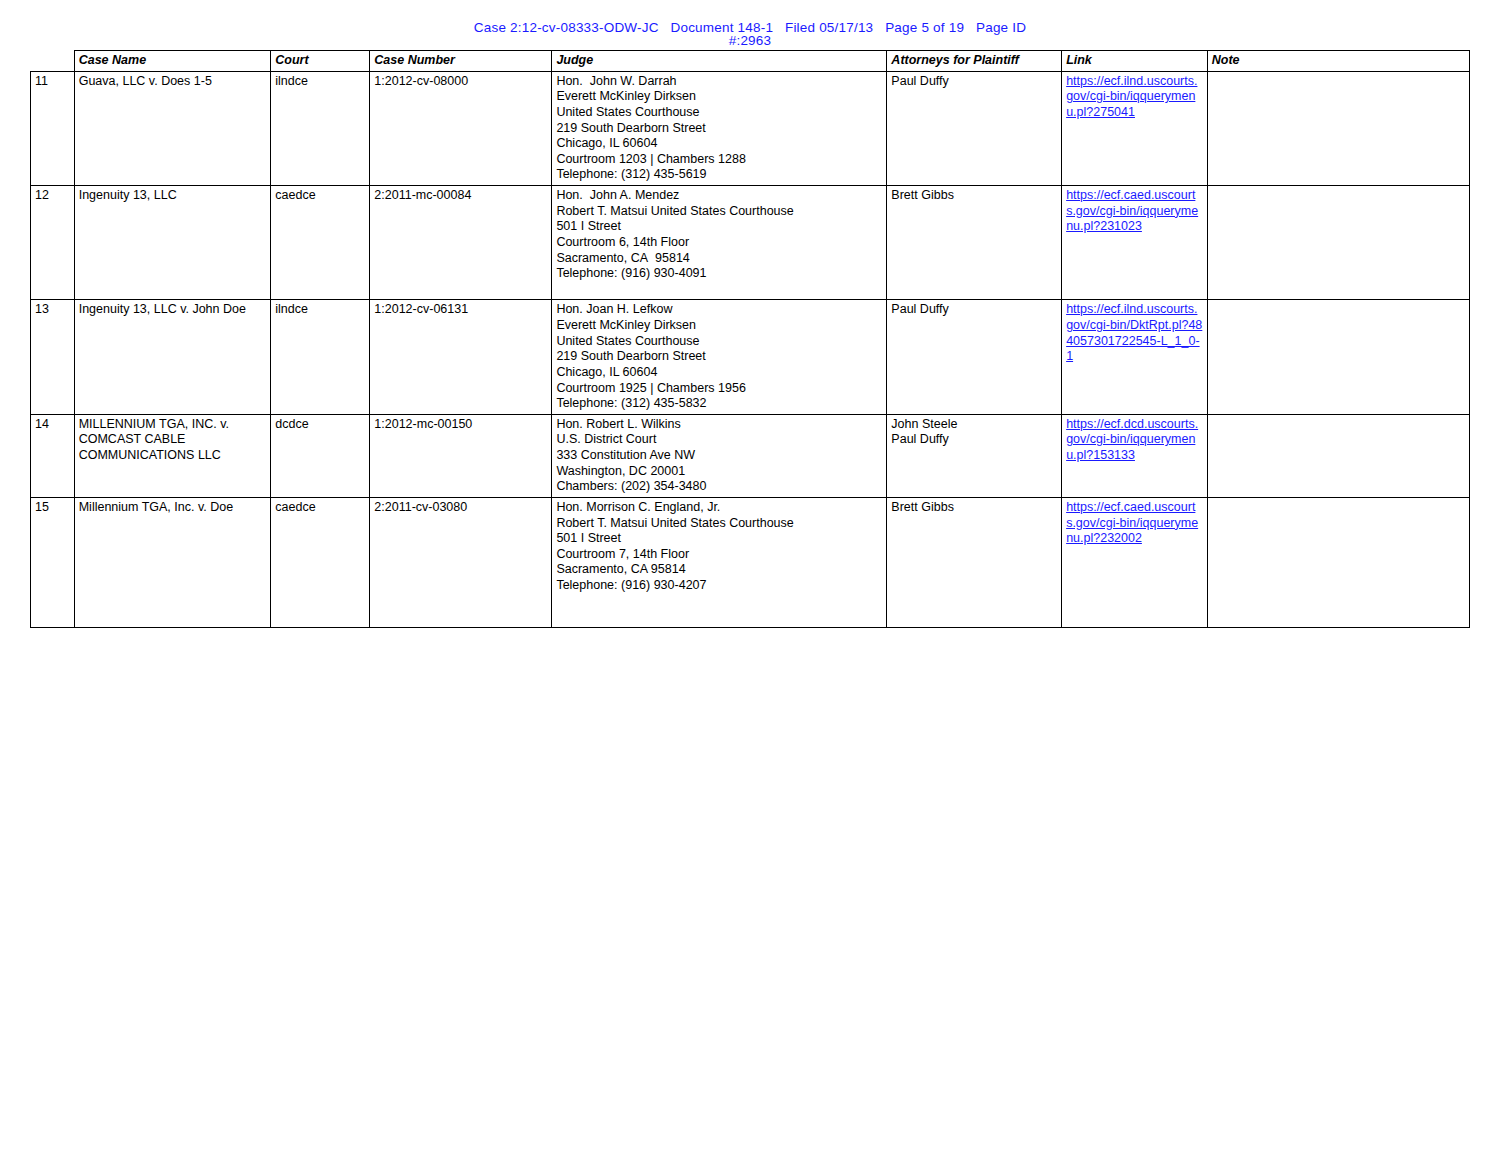Case 2:12-cv-08333-ODW-JC Document 148-1 Filed 05/17/13 Page 5 of 19 Page ID
#:2963
| | Case Name | Court | Case Number | Judge | Attorneys for Plaintiff | Link | Note |
| --- | --- | --- | --- | --- | --- | --- | --- |
| 11 | Guava, LLC v. Does 1-5 | ilndce | 1:2012-cv-08000 | Hon. John W. Darrah Everett McKinley Dirksen United States Courthouse 219 South Dearborn Street Chicago, IL 60604 Courtroom 1203 / Chambers 1288 Telephone: (312) 435-5619 | Paul Duffy | https://ecf.ilnd.uscourts.gov/cgi-bin/iqquerymenu.pl?275041 | |
| 12 | Ingenuity 13, LLC | caedce | 2:2011-mc-00084 | Hon. John A. Mendez Robert T. Matsui United States Courthouse 501 I Street Courtroom 6, 14th Floor Sacramento, CA 95814 Telephone: (916) 930-4091 | Brett Gibbs | https://ecf.caed.uscourts.gov/cgi-bin/iqquerymenu.pl?231023 | |
| 13 | Ingenuity 13, LLC v. John Doe | ilndce | 1:2012-cv-06131 | Hon. Joan H. Lefkow Everett McKinley Dirksen United States Courthouse 219 South Dearborn Street Chicago, IL 60604 Courtroom 1925 / Chambers 1956 Telephone: (312) 435-5832 | Paul Duffy | https://ecf.ilnd.uscourts.gov/cgi-bin/DktRpt.pl?484057301722545-L_1_0-1 | |
| 14 | MILLENNIUM TGA, INC. v. COMCAST CABLE COMMUNICATIONS LLC | dcdce | 1:2012-mc-00150 | Hon. Robert L. Wilkins U.S. District Court 333 Constitution Ave NW Washington, DC 20001 Chambers: (202) 354-3480 | John Steele Paul Duffy | https://ecf.dcd.uscourts.gov/cgi-bin/iqquerymenu.pl?153133 | |
| 15 | Millennium TGA, Inc. v. Doe | caedce | 2:2011-cv-03080 | Hon. Morrison C. England, Jr. Robert T. Matsui United States Courthouse 501 I Street Courtroom 7, 14th Floor Sacramento, CA 95814 Telephone: (916) 930-4207 | Brett Gibbs | https://ecf.caed.uscourts.gov/cgi-bin/iqquerymenu.pl?232002 | |